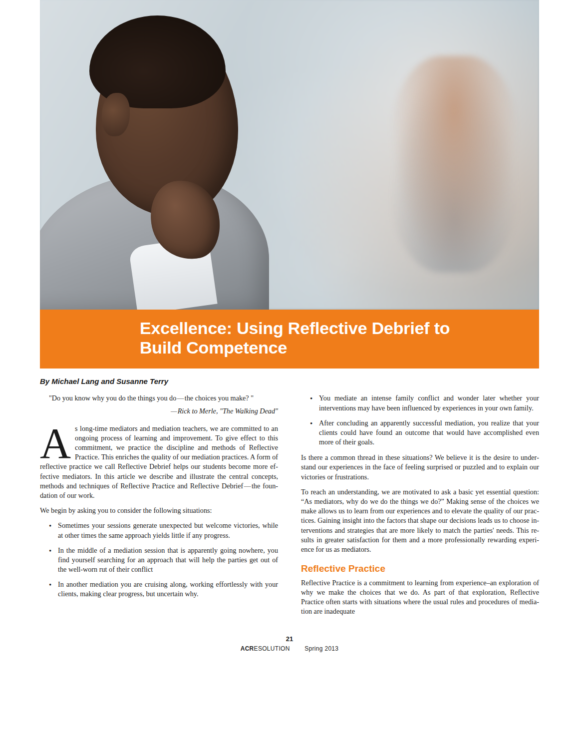Excellence: Using Reflective Debrief to
Build Competence
By Michael Lang and Susanne Terry
"Do you know why you do the things you do — the choices you make? "
— Rick to Merle, "The Walking Dead"
As long-time mediators and mediation teachers, we are committed to an ongoing process of learning and improvement. To give effect to this commitment, we practice the discipline and methods of Reflective Practice. This enriches the quality of our mediation practices. A form of reflective practice we call Reflective Debrief helps our students become more effective mediators. In this article we describe and illustrate the central concepts, methods and techniques of Reflective Practice and Reflective Debrief — the foundation of our work.
We begin by asking you to consider the following situations:
Sometimes your sessions generate unexpected but welcome victories, while at other times the same approach yields little if any progress.
In the middle of a mediation session that is apparently going nowhere, you find yourself searching for an approach that will help the parties get out of the well-worn rut of their conflict
In another mediation you are cruising along, working effortlessly with your clients, making clear progress, but uncertain why.
You mediate an intense family conflict and wonder later whether your interventions may have been influenced by experiences in your own family.
After concluding an apparently successful mediation, you realize that your clients could have found an outcome that would have accomplished even more of their goals.
Is there a common thread in these situations? We believe it is the desire to understand our experiences in the face of feeling surprised or puzzled and to explain our victories or frustrations.
To reach an understanding, we are motivated to ask a basic yet essential question: “As mediators, why do we do the things we do?” Making sense of the choices we make allows us to learn from our experiences and to elevate the quality of our practices. Gaining insight into the factors that shape our decisions leads us to choose interventions and strategies that are more likely to match the parties' needs. This results in greater satisfaction for them and a more professionally rewarding experience for us as mediators.
Reflective Practice
Reflective Practice is a commitment to learning from experience–an exploration of why we make the choices that we do. As part of that exploration, Reflective Practice often starts with situations where the usual rules and procedures of mediation are inadequate
21
ACRESOLUTION Spring 2013